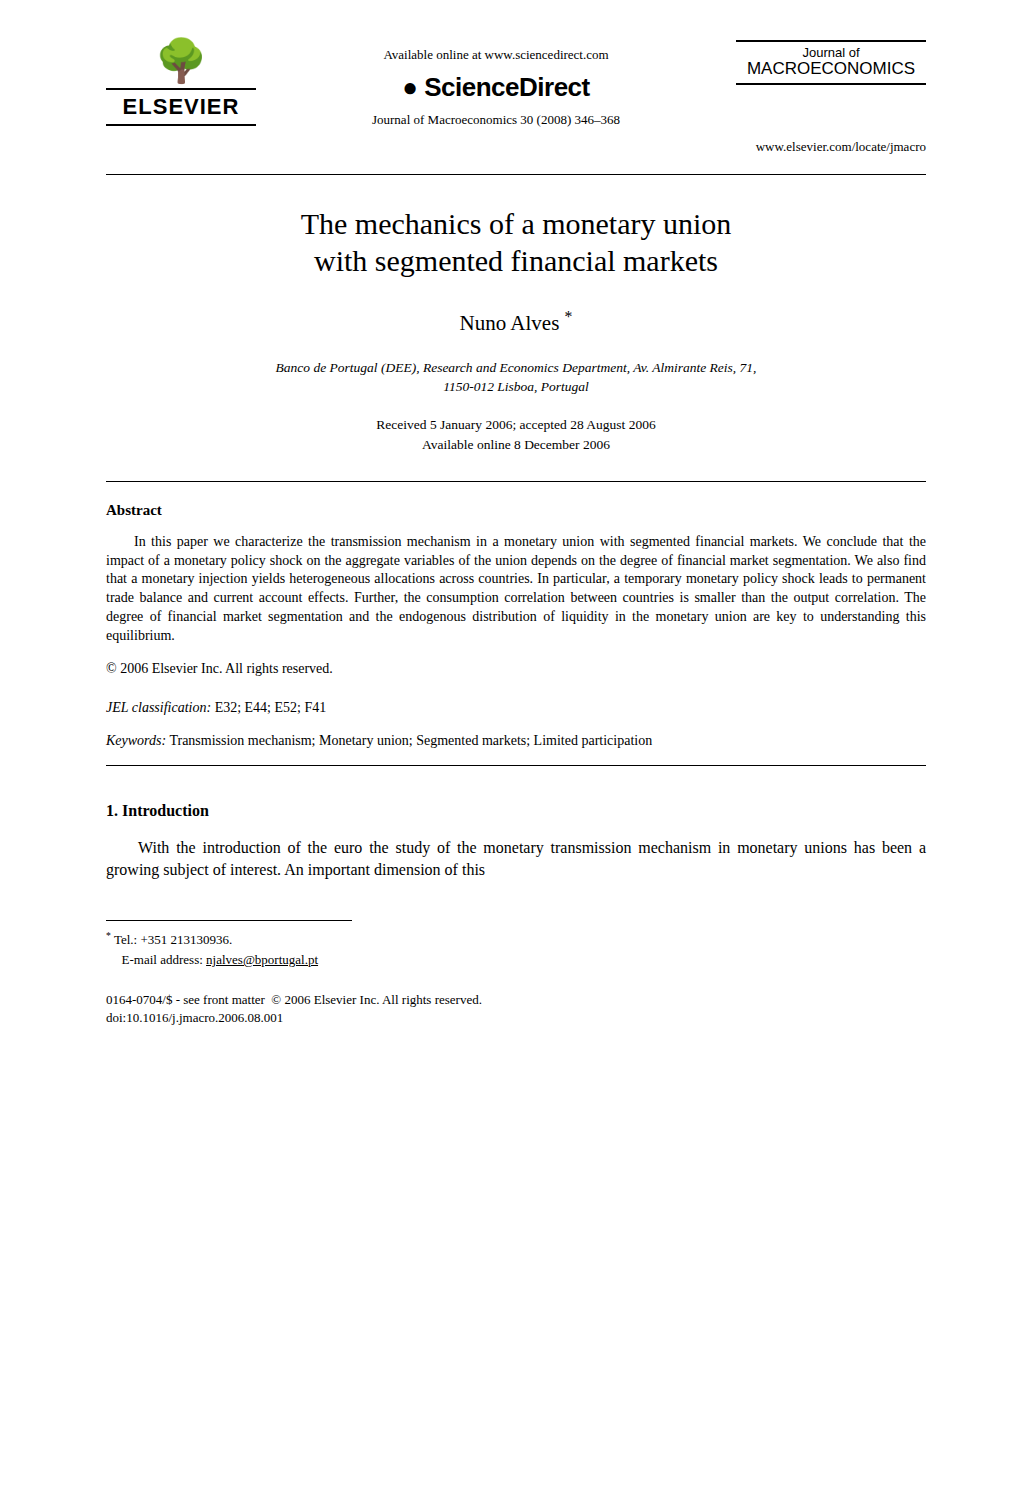🌳
ELSEVIER
Available online at www.sciencedirect.com
● ScienceDirect
Journal of Macroeconomics 30 (2008) 346–368
Journal of MACROECONOMICS
www.elsevier.com/locate/jmacro
The mechanics of a monetary union
with segmented financial markets
Nuno Alves *
Banco de Portugal (DEE), Research and Economics Department, Av. Almirante Reis, 71,
1150-012 Lisboa, Portugal
Received 5 January 2006; accepted 28 August 2006
Available online 8 December 2006
Abstract
In this paper we characterize the transmission mechanism in a monetary union with segmented financial markets. We conclude that the impact of a monetary policy shock on the aggregate variables of the union depends on the degree of financial market segmentation. We also find that a monetary injection yields heterogeneous allocations across countries. In particular, a temporary monetary policy shock leads to permanent trade balance and current account effects. Further, the consumption correlation between countries is smaller than the output correlation. The degree of financial market segmentation and the endogenous distribution of liquidity in the monetary union are key to understanding this equilibrium.
© 2006 Elsevier Inc. All rights reserved.
JEL classification: E32; E44; E52; F41
Keywords: Transmission mechanism; Monetary union; Segmented markets; Limited participation
1. Introduction
With the introduction of the euro the study of the monetary transmission mechanism in monetary unions has been a growing subject of interest. An important dimension of this
* Tel.: +351 213130936.
E-mail address: njalves@bportugal.pt
0164-0704/$ - see front matter © 2006 Elsevier Inc. All rights reserved.
doi:10.1016/j.jmacro.2006.08.001